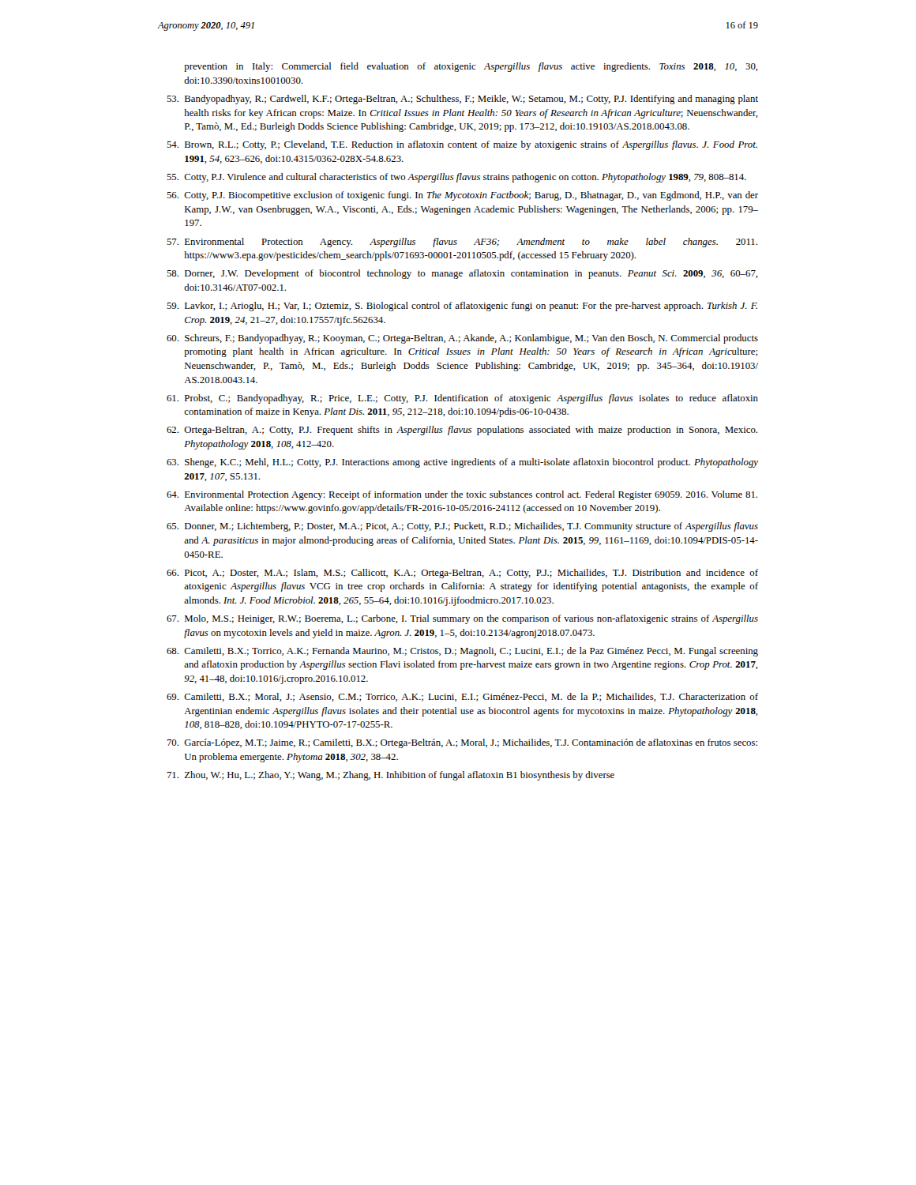Agronomy 2020, 10, 491
16 of 19
prevention in Italy: Commercial field evaluation of atoxigenic Aspergillus flavus active ingredients. Toxins 2018, 10, 30, doi:10.3390/toxins10010030.
53. Bandyopadhyay, R.; Cardwell, K.F.; Ortega‑Beltran, A.; Schulthess, F.; Meikle, W.; Setamou, M.; Cotty, P.J. Identifying and managing plant health risks for key African crops: Maize. In Critical Issues in Plant Health: 50 Years of Research in African Agriculture; Neuenschwander, P., Tamò, M., Ed.; Burleigh Dodds Science Publishing: Cambridge, UK, 2019; pp. 173–212, doi:10.19103/AS.2018.0043.08.
54. Brown, R.L.; Cotty, P.; Cleveland, T.E. Reduction in aflatoxin content of maize by atoxigenic strains of Aspergillus flavus. J. Food Prot. 1991, 54, 623–626, doi:10.4315/0362-028X-54.8.623.
55. Cotty, P.J. Virulence and cultural characteristics of two Aspergillus flavus strains pathogenic on cotton. Phytopathology 1989, 79, 808–814.
56. Cotty, P.J. Biocompetitive exclusion of toxigenic fungi. In The Mycotoxin Factbook; Barug, D., Bhatnagar, D., van Egdmond, H.P., van der Kamp, J.W., van Osenbruggen, W.A., Visconti, A., Eds.; Wageningen Academic Publishers: Wageningen, The Netherlands, 2006; pp. 179–197.
57. Environmental Protection Agency. Aspergillus flavus AF36; Amendment to make label changes. 2011. https://www3.epa.gov/pesticides/chem_search/ppls/071693-00001-20110505.pdf, (accessed 15 February 2020).
58. Dorner, J.W. Development of biocontrol technology to manage aflatoxin contamination in peanuts. Peanut Sci. 2009, 36, 60–67, doi:10.3146/AT07-002.1.
59. Lavkor, I.; Arioglu, H.; Var, I.; Oztemiz, S. Biological control of aflatoxigenic fungi on peanut: For the pre‑harvest approach. Turkish J. F. Crop. 2019, 24, 21–27, doi:10.17557/tjfc.562634.
60. Schreurs, F.; Bandyopadhyay, R.; Kooyman, C.; Ortega‑Beltran, A.; Akande, A.; Konlambigue, M.; Van den Bosch, N. Commercial products promoting plant health in African agriculture. In Critical Issues in Plant Health: 50 Years of Research in African Agriculture; Neuenschwander, P., Tamò, M., Eds.; Burleigh Dodds Science Publishing: Cambridge, UK, 2019; pp. 345–364, doi:10.19103/ AS.2018.0043.14.
61. Probst, C.; Bandyopadhyay, R.; Price, L.E.; Cotty, P.J. Identification of atoxigenic Aspergillus flavus isolates to reduce aflatoxin contamination of maize in Kenya. Plant Dis. 2011, 95, 212–218, doi:10.1094/pdis-06-10-0438.
62. Ortega‑Beltran, A.; Cotty, P.J. Frequent shifts in Aspergillus flavus populations associated with maize production in Sonora, Mexico. Phytopathology 2018, 108, 412–420.
63. Shenge, K.C.; Mehl, H.L.; Cotty, P.J. Interactions among active ingredients of a multi‑isolate aflatoxin biocontrol product. Phytopathology 2017, 107, S5.131.
64. Environmental Protection Agency: Receipt of information under the toxic substances control act. Federal Register 69059. 2016. Volume 81. Available online: https://www.govinfo.gov/app/details/FR-2016-10-05/2016-24112 (accessed on 10 November 2019).
65. Donner, M.; Lichtemberg, P.; Doster, M.A.; Picot, A.; Cotty, P.J.; Puckett, R.D.; Michailides, T.J. Community structure of Aspergillus flavus and A. parasiticus in major almond‑producing areas of California, United States. Plant Dis. 2015, 99, 1161–1169, doi:10.1094/PDIS-05-14-0450-RE.
66. Picot, A.; Doster, M.A.; Islam, M.S.; Callicott, K.A.; Ortega‑Beltran, A.; Cotty, P.J.; Michailides, T.J. Distribution and incidence of atoxigenic Aspergillus flavus VCG in tree crop orchards in California: A strategy for identifying potential antagonists, the example of almonds. Int. J. Food Microbiol. 2018, 265, 55–64, doi:10.1016/j.ijfoodmicro.2017.10.023.
67. Molo, M.S.; Heiniger, R.W.; Boerema, L.; Carbone, I. Trial summary on the comparison of various non‑aflatoxigenic strains of Aspergillus flavus on mycotoxin levels and yield in maize. Agron. J. 2019, 1–5, doi:10.2134/agronj2018.07.0473.
68. Camiletti, B.X.; Torrico, A.K.; Fernanda Maurino, M.; Cristos, D.; Magnoli, C.; Lucini, E.I.; de la Paz Giménez Pecci, M. Fungal screening and aflatoxin production by Aspergillus section Flavi isolated from pre‑harvest maize ears grown in two Argentine regions. Crop Prot. 2017, 92, 41–48, doi:10.1016/j.cropro.2016.10.012.
69. Camiletti, B.X.; Moral, J.; Asensio, C.M.; Torrico, A.K.; Lucini, E.I.; Giménez‑Pecci, M. de la P.; Michailides, T.J. Characterization of Argentinian endemic Aspergillus flavus isolates and their potential use as biocontrol agents for mycotoxins in maize. Phytopathology 2018, 108, 818–828, doi:10.1094/PHYTO-07-17-0255-R.
70. García‑López, M.T.; Jaime, R.; Camiletti, B.X.; Ortega‑Beltrán, A.; Moral, J.; Michailides, T.J. Contaminación de aflatoxinas en frutos secos: Un problema emergente. Phytoma 2018, 302, 38–42.
71. Zhou, W.; Hu, L.; Zhao, Y.; Wang, M.; Zhang, H. Inhibition of fungal aflatoxin B1 biosynthesis by diverse